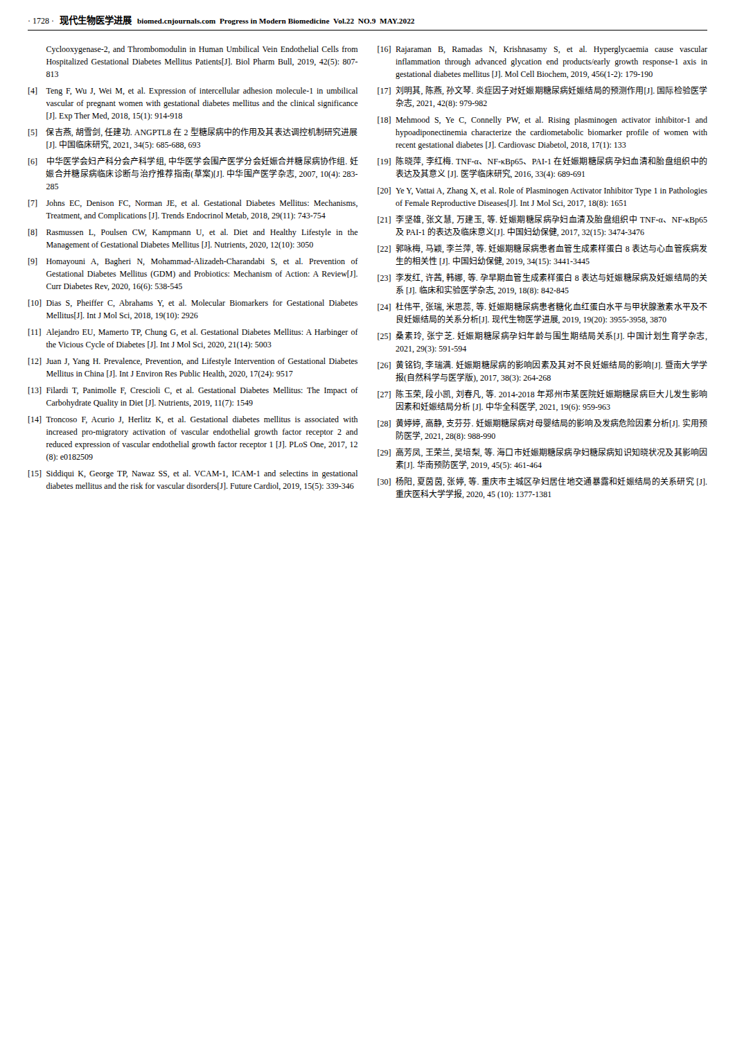· 1728 · 现代生物医学进展 biomed.cnjournals.com Progress in Modern Biomedicine Vol.22 NO.9 MAY.2022
Cyclooxygenase-2, and Thrombomodulin in Human Umbilical Vein Endothelial Cells from Hospitalized Gestational Diabetes Mellitus Patients[J]. Biol Pharm Bull, 2019, 42(5): 807-813
[4] Teng F, Wu J, Wei M, et al. Expression of intercellular adhesion molecule-1 in umbilical vascular of pregnant women with gestational diabetes mellitus and the clinical significance [J]. Exp Ther Med, 2018, 15(1): 914-918
[5] 保吉燕, 胡雪剑, 任建功. ANGPTL8 在 2 型糖尿病中的作用及其表达调控机制研究进展[J]. 中国临床研究, 2021, 34(5): 685-688, 693
[6] 中华医学会妇产科分会产科学组, 中华医学会围产医学分会妊娠合并糖尿病协作组. 妊娠合并糖尿病临床诊断与治疗推荐指南(草案)[J]. 中华围产医学杂志, 2007, 10(4): 283-285
[7] Johns EC, Denison FC, Norman JE, et al. Gestational Diabetes Mellitus: Mechanisms, Treatment, and Complications [J]. Trends Endocrinol Metab, 2018, 29(11): 743-754
[8] Rasmussen L, Poulsen CW, Kampmann U, et al. Diet and Healthy Lifestyle in the Management of Gestational Diabetes Mellitus [J]. Nutrients, 2020, 12(10): 3050
[9] Homayouni A, Bagheri N, Mohammad-Alizadeh-Charandabi S, et al. Prevention of Gestational Diabetes Mellitus (GDM) and Probiotics: Mechanism of Action: A Review[J]. Curr Diabetes Rev, 2020, 16(6): 538-545
[10] Dias S, Pheiffer C, Abrahams Y, et al. Molecular Biomarkers for Gestational Diabetes Mellitus[J]. Int J Mol Sci, 2018, 19(10): 2926
[11] Alejandro EU, Mamerto TP, Chung G, et al. Gestational Diabetes Mellitus: A Harbinger of the Vicious Cycle of Diabetes [J]. Int J Mol Sci, 2020, 21(14): 5003
[12] Juan J, Yang H. Prevalence, Prevention, and Lifestyle Intervention of Gestational Diabetes Mellitus in China [J]. Int J Environ Res Public Health, 2020, 17(24): 9517
[13] Filardi T, Panimolle F, Crescioli C, et al. Gestational Diabetes Mellitus: The Impact of Carbohydrate Quality in Diet [J]. Nutrients, 2019, 11(7): 1549
[14] Troncoso F, Acurio J, Herlitz K, et al. Gestational diabetes mellitus is associated with increased pro-migratory activation of vascular endothelial growth factor receptor 2 and reduced expression of vascular endothelial growth factor receptor 1 [J]. PLoS One, 2017, 12 (8): e0182509
[15] Siddiqui K, George TP, Nawaz SS, et al. VCAM-1, ICAM-1 and selectins in gestational diabetes mellitus and the risk for vascular disorders[J]. Future Cardiol, 2019, 15(5): 339-346
[16] Rajaraman B, Ramadas N, Krishnasamy S, et al. Hyperglycaemia cause vascular inflammation through advanced glycation end products/early growth response-1 axis in gestational diabetes mellitus [J]. Mol Cell Biochem, 2019, 456(1-2): 179-190
[17] 刘明其, 陈燕, 孙文琴. 炎症因子对妊娠期糖尿病妊娠结局的预测作用[J]. 国际检验医学杂志, 2021, 42(8): 979-982
[18] Mehmood S, Ye C, Connelly PW, et al. Rising plasminogen activator inhibitor-1 and hypoadiponectinemia characterize the cardiometabolic biomarker profile of women with recent gestational diabetes [J]. Cardiovasc Diabetol, 2018, 17(1): 133
[19] 陈晓萍, 李红梅. TNF-α、NF-κBp65、PAI-1 在妊娠期糖尿病孕妇血清和胎盘组织中的表达及其意义 [J]. 医学临床研究, 2016, 33(4): 689-691
[20] Ye Y, Vattai A, Zhang X, et al. Role of Plasminogen Activator Inhibitor Type 1 in Pathologies of Female Reproductive Diseases[J]. Int J Mol Sci, 2017, 18(8): 1651
[21] 李坚雄, 张文慧, 万建玉, 等. 妊娠期糖尿病孕妇血清及胎盘组织中 TNF-α、NF-κBp65 及 PAI-1 的表达及临床意义[J]. 中国妇幼保健, 2017, 32(15): 3474-3476
[22] 郭咏梅, 马颖, 李兰萍, 等. 妊娠期糖尿病患者血管生成素样蛋白 8 表达与心血管疾病发生的相关性 [J]. 中国妇幼保健, 2019, 34(15): 3441-3445
[23] 李发红, 许茜, 韩娜, 等. 孕早期血管生成素样蛋白 8 表达与妊娠糖尿病及妊娠结局的关系 [J]. 临床和实验医学杂志, 2019, 18(8): 842-845
[24] 杜伟平, 张瑞, 米思蕊, 等. 妊娠期糖尿病患者糖化血红蛋白水平与甲状腺激素水平及不良妊娠结局的关系分析[J]. 现代生物医学进展, 2019, 19(20): 3955-3958, 3870
[25] 桑素玲, 张宁芝. 妊娠期糖尿病孕妇年龄与围生期结局关系[J]. 中国计划生育学杂志, 2021, 29(3): 591-594
[26] 黄铭钧, 李瑞满. 妊娠期糖尿病的影响因素及其对不良妊娠结局的影响[J]. 暨南大学学报(自然科学与医学版), 2017, 38(3): 264-268
[27] 陈玉荣, 段小凯, 刘春凡, 等. 2014-2018 年郑州市某医院妊娠期糖尿病巨大儿发生影响因素和妊娠结局分析 [J]. 中华全科医学, 2021, 19(6): 959-963
[28] 黄婷婷, 高静, 支芬芬. 妊娠期糖尿病对母婴结局的影响及发病危险因素分析[J]. 实用预防医学, 2021, 28(8): 988-990
[29] 高芳凤, 王荣兰, 吴培梨, 等. 海口市妊娠期糖尿病孕妇糖尿病知识知晓状况及其影响因素[J]. 华南预防医学, 2019, 45(5): 461-464
[30] 杨阳, 夏茵茵, 张婷, 等. 重庆市主城区孕妇居住地交通暴露和妊娠结局的关系研究 [J]. 重庆医科大学学报, 2020, 45 (10): 1377-1381